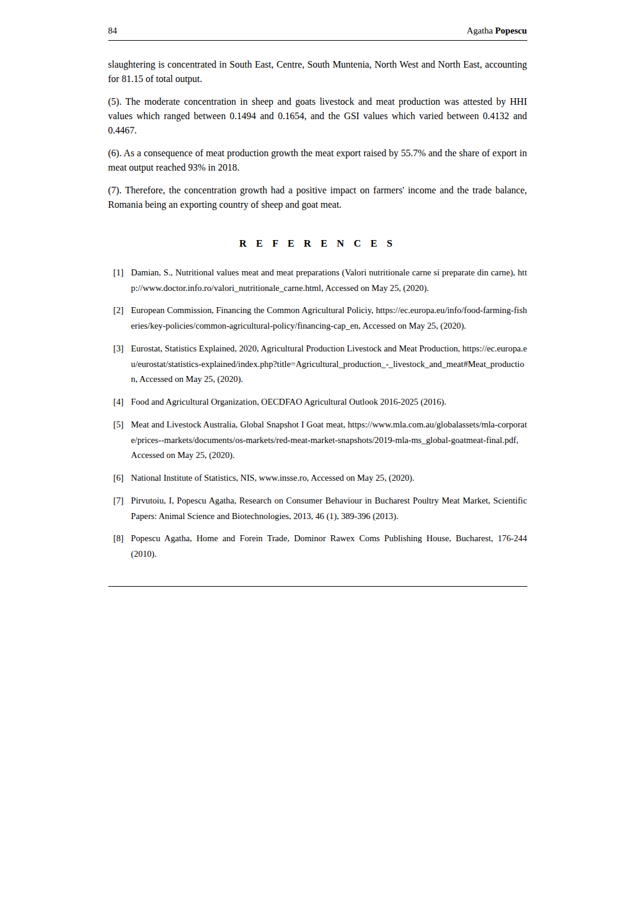84 Agatha Popescu
slaughtering is concentrated in South East, Centre, South Muntenia, North West and North East, accounting for 81.15 of total output.
(5). The moderate concentration in sheep and goats livestock and meat production was attested by HHI values which ranged between 0.1494 and 0.1654, and the GSI values which varied between 0.4132 and 0.4467.
(6). As a consequence of meat production growth the meat export raised by 55.7% and the share of export in meat output reached 93% in 2018.
(7). Therefore, the concentration growth had a positive impact on farmers' income and the trade balance, Romania being an exporting country of sheep and goat meat.
R E F E R E N C E S
Damian, S., Nutritional values meat and meat preparations (Valori nutritionale carne si preparate din carne), http://www.doctor.info.ro/valori_nutritionale_carne.html, Accessed on May 25, (2020).
European Commission, Financing the Common Agricultural Policiy, https://ec.europa.eu/info/food-farming-fisheries/key-policies/common-agricultural-policy/financing-cap_en, Accessed on May 25, (2020).
Eurostat, Statistics Explained, 2020, Agricultural Production Livestock and Meat Production, https://ec.europa.eu/eurostat/statistics-explained/index.php?title=Agricultural_production_-_livestock_and_meat#Meat_production, Accessed on May 25, (2020).
Food and Agricultural Organization, OECDFAO Agricultural Outlook 2016-2025 (2016).
Meat and Livestock Australia, Global Snapshot I Goat meat, https://www.mla.com.au/globalassets/mla-corporate/prices--markets/documents/os-markets/red-meat-market-snapshots/2019-mla-ms_global-goatmeat-final.pdf, Accessed on May 25, (2020).
National Institute of Statistics, NIS, www.insse.ro, Accessed on May 25, (2020).
Pirvutoiu, I, Popescu Agatha, Research on Consumer Behaviour in Bucharest Poultry Meat Market, Scientific Papers: Animal Science and Biotechnologies, 2013, 46 (1), 389-396 (2013).
Popescu Agatha, Home and Forein Trade, Dominor Rawex Coms Publishing House, Bucharest, 176-244 (2010).